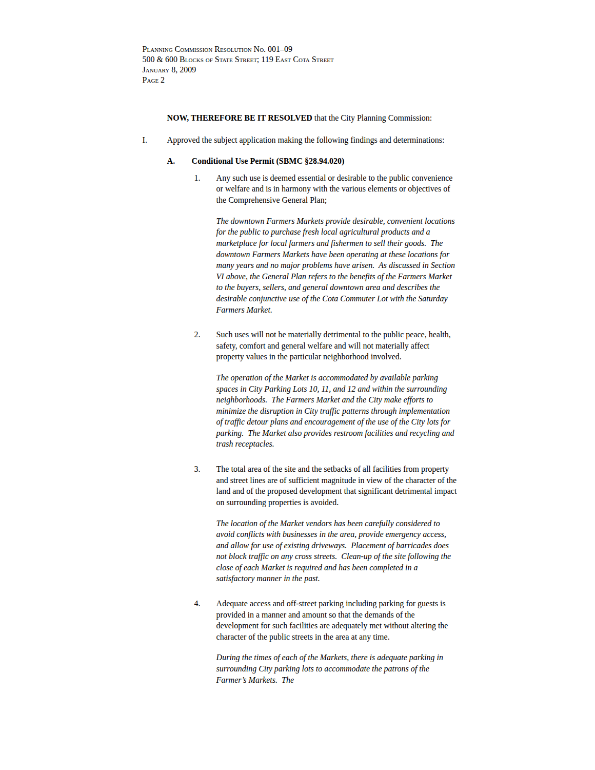Planning Commission Resolution No. 001–09
500 & 600 Blocks of State Street; 119 East Cota Street
January 8, 2009
Page 2
NOW, THEREFORE BE IT RESOLVED that the City Planning Commission:
I.
Approved the subject application making the following findings and determinations:
A.
Conditional Use Permit (SBMC §28.94.020)
1.
Any such use is deemed essential or desirable to the public convenience or welfare and is in harmony with the various elements or objectives of the Comprehensive General Plan;
The downtown Farmers Markets provide desirable, convenient locations for the public to purchase fresh local agricultural products and a marketplace for local farmers and fishermen to sell their goods. The downtown Farmers Markets have been operating at these locations for many years and no major problems have arisen. As discussed in Section VI above, the General Plan refers to the benefits of the Farmers Market to the buyers, sellers, and general downtown area and describes the desirable conjunctive use of the Cota Commuter Lot with the Saturday Farmers Market.
2.
Such uses will not be materially detrimental to the public peace, health, safety, comfort and general welfare and will not materially affect property values in the particular neighborhood involved.
The operation of the Market is accommodated by available parking spaces in City Parking Lots 10, 11, and 12 and within the surrounding neighborhoods. The Farmers Market and the City make efforts to minimize the disruption in City traffic patterns through implementation of traffic detour plans and encouragement of the use of the City lots for parking. The Market also provides restroom facilities and recycling and trash receptacles.
3.
The total area of the site and the setbacks of all facilities from property and street lines are of sufficient magnitude in view of the character of the land and of the proposed development that significant detrimental impact on surrounding properties is avoided.
The location of the Market vendors has been carefully considered to avoid conflicts with businesses in the area, provide emergency access, and allow for use of existing driveways. Placement of barricades does not block traffic on any cross streets. Clean-up of the site following the close of each Market is required and has been completed in a satisfactory manner in the past.
4.
Adequate access and off-street parking including parking for guests is provided in a manner and amount so that the demands of the development for such facilities are adequately met without altering the character of the public streets in the area at any time.
During the times of each of the Markets, there is adequate parking in surrounding City parking lots to accommodate the patrons of the Farmer’s Markets. The